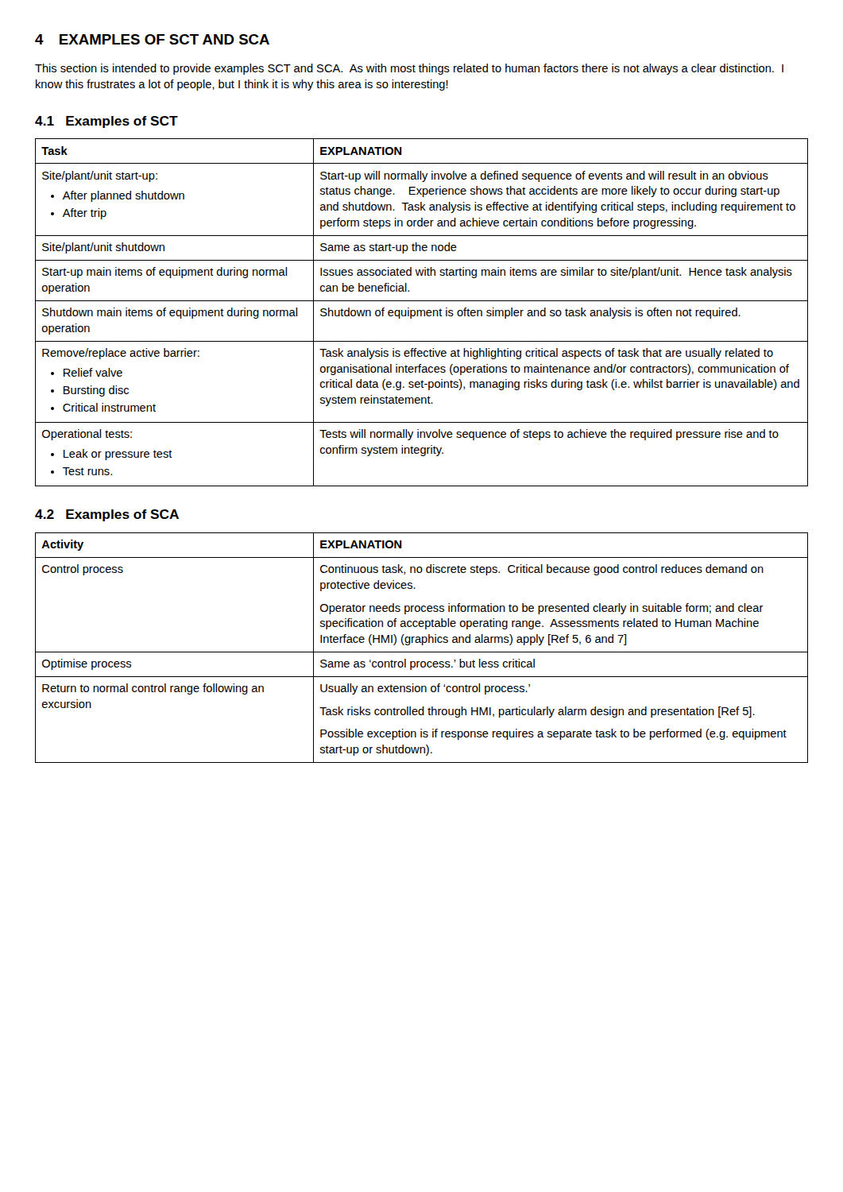4 EXAMPLES OF SCT AND SCA
This section is intended to provide examples SCT and SCA. As with most things related to human factors there is not always a clear distinction. I know this frustrates a lot of people, but I think it is why this area is so interesting!
4.1 Examples of SCT
| Task | EXPLANATION |
| --- | --- |
| Site/plant/unit start-up: After planned shutdown After trip | Start-up will normally involve a defined sequence of events and will result in an obvious status change. Experience shows that accidents are more likely to occur during start-up and shutdown. Task analysis is effective at identifying critical steps, including requirement to perform steps in order and achieve certain conditions before progressing. |
| Site/plant/unit shutdown | Same as start-up the node |
| Start-up main items of equipment during normal operation | Issues associated with starting main items are similar to site/plant/unit. Hence task analysis can be beneficial. |
| Shutdown main items of equipment during normal operation | Shutdown of equipment is often simpler and so task analysis is often not required. |
| Remove/replace active barrier: Relief valve Bursting disc Critical instrument | Task analysis is effective at highlighting critical aspects of task that are usually related to organisational interfaces (operations to maintenance and/or contractors), communication of critical data (e.g. set-points), managing risks during task (i.e. whilst barrier is unavailable) and system reinstatement. |
| Operational tests: Leak or pressure test Test runs. | Tests will normally involve sequence of steps to achieve the required pressure rise and to confirm system integrity. |
4.2 Examples of SCA
| Activity | EXPLANATION |
| --- | --- |
| Control process | Continuous task, no discrete steps. Critical because good control reduces demand on protective devices. Operator needs process information to be presented clearly in suitable form; and clear specification of acceptable operating range. Assessments related to Human Machine Interface (HMI) (graphics and alarms) apply [Ref 5, 6 and 7] |
| Optimise process | Same as ‘control process.’ but less critical |
| Return to normal control range following an excursion | Usually an extension of ‘control process.’ Task risks controlled through HMI, particularly alarm design and presentation [Ref 5]. Possible exception is if response requires a separate task to be performed (e.g. equipment start-up or shutdown). |